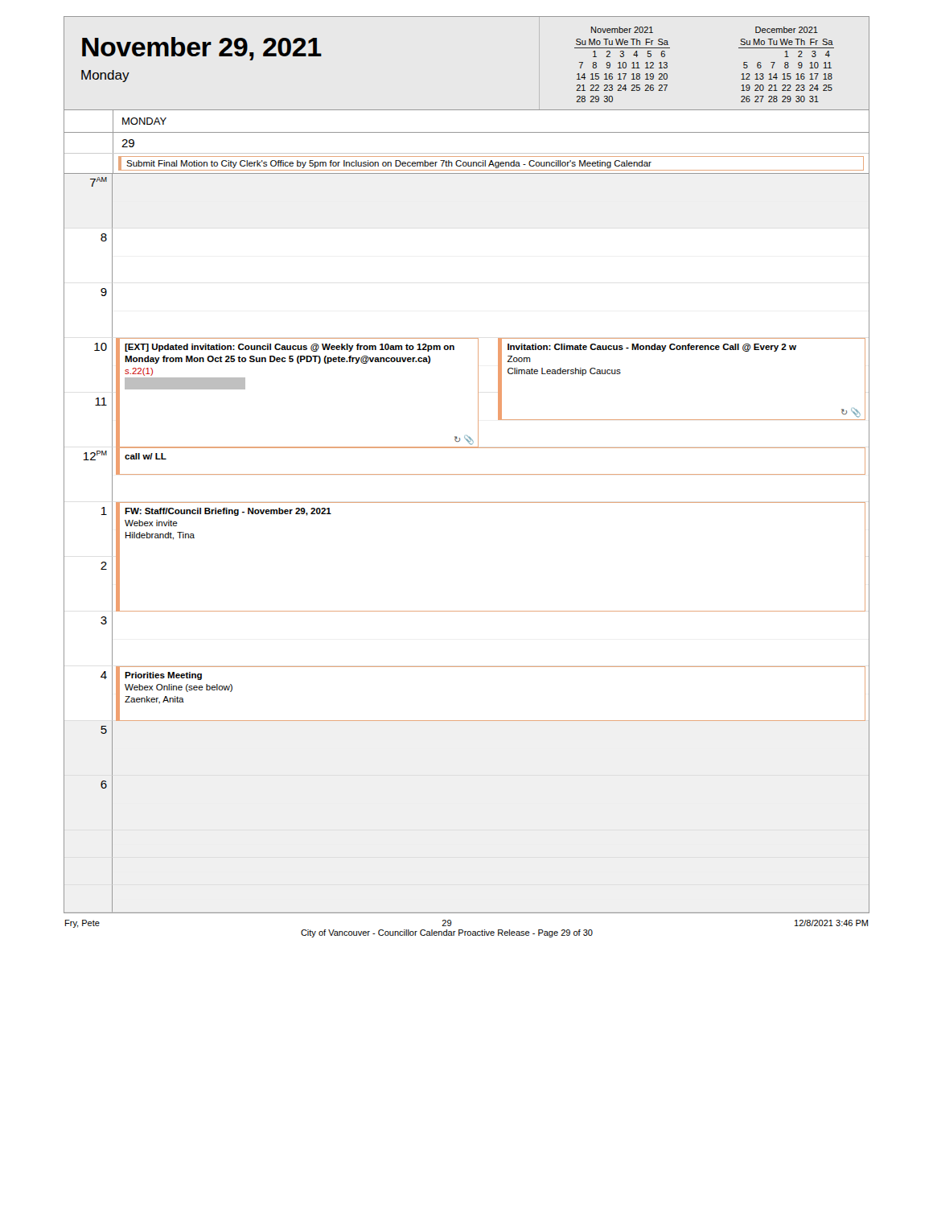November 29, 2021
Monday
November 2021
| Su | Mo | Tu | We | Th | Fr | Sa |
| --- | --- | --- | --- | --- | --- | --- |
| | 1 | 2 | 3 | 4 | 5 | 6 |
| 7 | 8 | 9 | 10 | 11 | 12 | 13 |
| 14 | 15 | 16 | 17 | 18 | 19 | 20 |
| 21 | 22 | 23 | 24 | 25 | 26 | 27 |
| 28 | 29 | 30 | | | | |
December 2021
| Su | Mo | Tu | We | Th | Fr | Sa |
| --- | --- | --- | --- | --- | --- | --- |
| | | | 1 | 2 | 3 | 4 |
| 5 | 6 | 7 | 8 | 9 | 10 | 11 |
| 12 | 13 | 14 | 15 | 16 | 17 | 18 |
| 19 | 20 | 21 | 22 | 23 | 24 | 25 |
| 26 | 27 | 28 | 29 | 30 | 31 | |
MONDAY
29
Submit Final Motion to City Clerk's Office by 5pm for Inclusion on December 7th Council Agenda - Councillor's Meeting Calendar
7AM
8
9
10
11
12PM
1
2
3
4
5
6
[EXT] Updated invitation: Council Caucus @ Weekly from 10am to 12pm on Monday from Mon Oct 25 to Sun Dec 5 (PDT) (pete.fry@vancouver.ca)
s.22(1)
↻ 📎
Invitation: Climate Caucus - Monday Conference Call @ Every 2 w
Zoom
Climate Leadership Caucus
↻ 📎
call w/ LL
FW: Staff/Council Briefing - November 29, 2021
Webex invite
Hildebrandt, Tina
Priorities Meeting
Webex Online (see below)
Zaenker, Anita
Fry, Pete
29
City of Vancouver - Councillor Calendar Proactive Release - Page 29 of 30
12/8/2021 3:46 PM